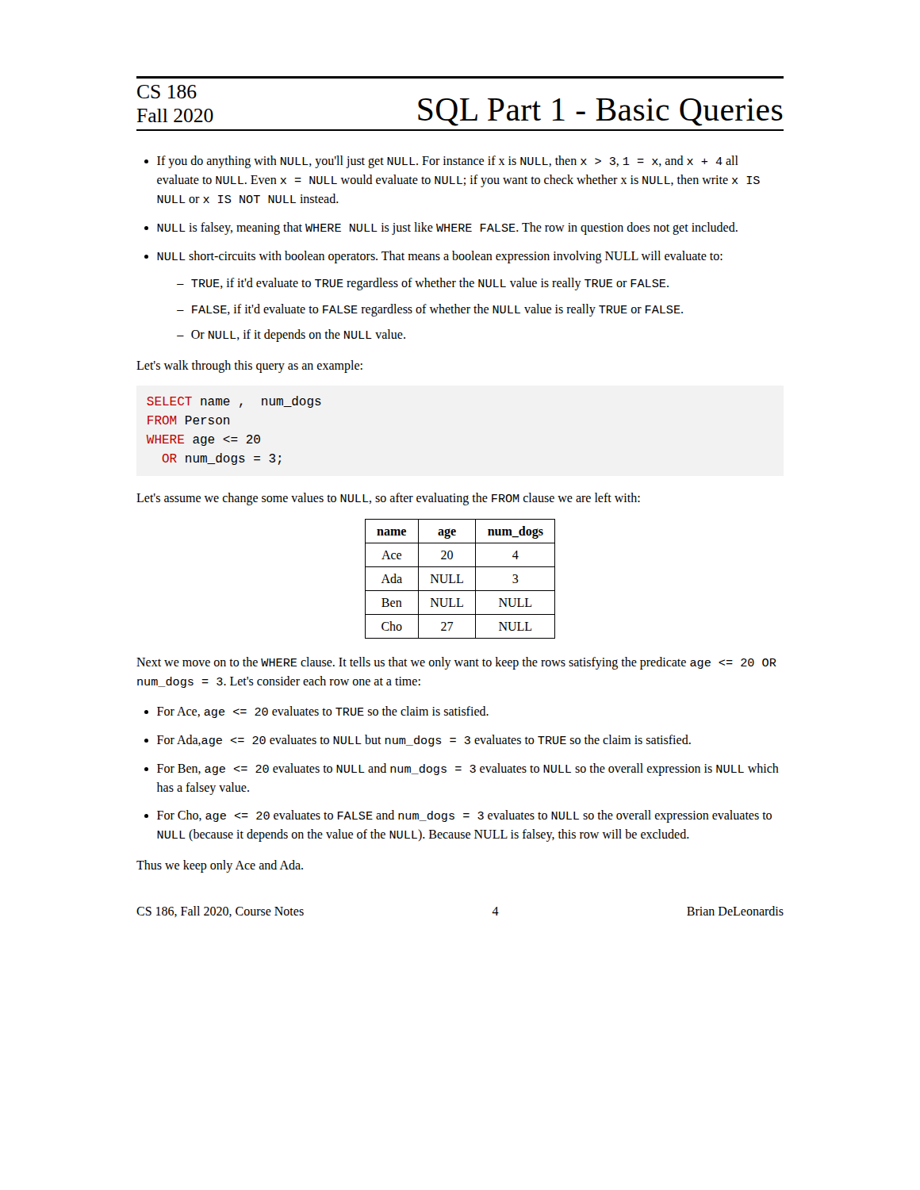CS 186
Fall 2020
SQL Part 1 - Basic Queries
If you do anything with NULL, you'll just get NULL. For instance if x is NULL, then x > 3, 1 = x, and x + 4 all evaluate to NULL. Even x = NULL would evaluate to NULL; if you want to check whether x is NULL, then write x IS NULL or x IS NOT NULL instead.
NULL is falsey, meaning that WHERE NULL is just like WHERE FALSE. The row in question does not get included.
NULL short-circuits with boolean operators. That means a boolean expression involving NULL will evaluate to:
TRUE, if it'd evaluate to TRUE regardless of whether the NULL value is really TRUE or FALSE.
FALSE, if it'd evaluate to FALSE regardless of whether the NULL value is really TRUE or FALSE.
Or NULL, if it depends on the NULL value.
Let's walk through this query as an example:
SELECT name , num_dogs FROM Person WHERE age <= 20 OR num_dogs = 3;
Let's assume we change some values to NULL, so after evaluating the FROM clause we are left with:
| name | age | num_dogs |
| --- | --- | --- |
| Ace | 20 | 4 |
| Ada | NULL | 3 |
| Ben | NULL | NULL |
| Cho | 27 | NULL |
Next we move on to the WHERE clause. It tells us that we only want to keep the rows satisfying the predicate age <= 20 OR num_dogs = 3. Let's consider each row one at a time:
For Ace, age <= 20 evaluates to TRUE so the claim is satisfied.
For Ada,age <= 20 evaluates to NULL but num_dogs = 3 evaluates to TRUE so the claim is satisfied.
For Ben, age <= 20 evaluates to NULL and num_dogs = 3 evaluates to NULL so the overall expression is NULL which has a falsey value.
For Cho, age <= 20 evaluates to FALSE and num_dogs = 3 evaluates to NULL so the overall expression evaluates to NULL (because it depends on the value of the NULL). Because NULL is falsey, this row will be excluded.
Thus we keep only Ace and Ada.
CS 186, Fall 2020, Course Notes
4
Brian DeLeonardis